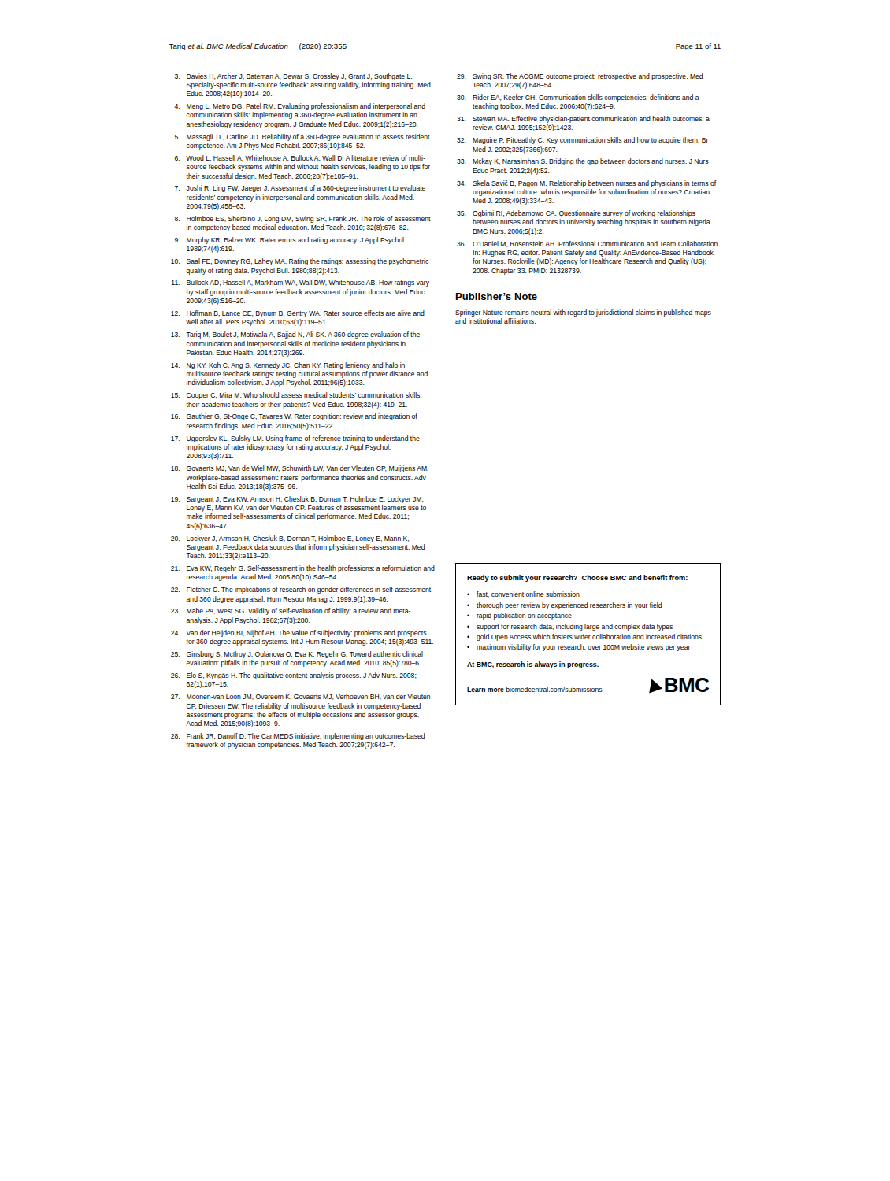Tariq et al. BMC Medical Education (2020) 20:355
Page 11 of 11
3. Davies H, Archer J, Bateman A, Dewar S, Crossley J, Grant J, Southgate L. Specialty-specific multi-source feedback: assuring validity, informing training. Med Educ. 2008;42(10):1014–20.
4. Meng L, Metro DG, Patel RM. Evaluating professionalism and interpersonal and communication skills: implementing a 360-degree evaluation instrument in an anesthesiology residency program. J Graduate Med Educ. 2009;1(2):216–20.
5. Massagli TL, Carline JD. Reliability of a 360-degree evaluation to assess resident competence. Am J Phys Med Rehabil. 2007;86(10):845–52.
6. Wood L, Hassell A, Whitehouse A, Bullock A, Wall D. A literature review of multi-source feedback systems within and without health services, leading to 10 tips for their successful design. Med Teach. 2006;28(7):e185–91.
7. Joshi R, Ling FW, Jaeger J. Assessment of a 360-degree instrument to evaluate residents’ competency in interpersonal and communication skills. Acad Med. 2004;79(5):458–63.
8. Holmboe ES, Sherbino J, Long DM, Swing SR, Frank JR. The role of assessment in competency-based medical education. Med Teach. 2010; 32(8):676–82.
9. Murphy KR, Balzer WK. Rater errors and rating accuracy. J Appl Psychol. 1989;74(4):619.
10. Saal FE, Downey RG, Lahey MA. Rating the ratings: assessing the psychometric quality of rating data. Psychol Bull. 1980;88(2):413.
11. Bullock AD, Hassell A, Markham WA, Wall DW, Whitehouse AB. How ratings vary by staff group in multi-source feedback assessment of junior doctors. Med Educ. 2009;43(6):516–20.
12. Hoffman B, Lance CE, Bynum B, Gentry WA. Rater source effects are alive and well after all. Pers Psychol. 2010;63(1):119–51.
13. Tariq M, Boulet J, Motiwala A, Sajjad N, Ali SK. A 360-degree evaluation of the communication and interpersonal skills of medicine resident physicians in Pakistan. Educ Health. 2014;27(3):269.
14. Ng KY, Koh C, Ang S, Kennedy JC, Chan KY. Rating leniency and halo in multisource feedback ratings: testing cultural assumptions of power distance and individualism-collectivism. J Appl Psychol. 2011;96(5):1033.
15. Cooper C, Mira M. Who should assess medical students’ communication skills: their academic teachers or their patients? Med Educ. 1998;32(4): 419–21.
16. Gauthier G, St-Onge C, Tavares W. Rater cognition: review and integration of research findings. Med Educ. 2016;50(5):511–22.
17. Uggerslev KL, Sulsky LM. Using frame-of-reference training to understand the implications of rater idiosyncrasy for rating accuracy. J Appl Psychol. 2008;93(3):711.
18. Govaerts MJ, Van de Wiel MW, Schuwirth LW, Van der Vleuten CP, Muijtjens AM. Workplace-based assessment: raters’ performance theories and constructs. Adv Health Sci Educ. 2013;18(3):375–96.
19. Sargeant J, Eva KW, Armson H, Chesluk B, Dornan T, Holmboe E, Lockyer JM, Loney E, Mann KV, van der Vleuten CP. Features of assessment learners use to make informed self-assessments of clinical performance. Med Educ. 2011; 45(6):636–47.
20. Lockyer J, Armson H, Chesluk B, Dornan T, Holmboe E, Loney E, Mann K, Sargeant J. Feedback data sources that inform physician self-assessment. Med Teach. 2011;33(2):e113–20.
21. Eva KW, Regehr G. Self-assessment in the health professions: a reformulation and research agenda. Acad Med. 2005;80(10):S46–54.
22. Fletcher C. The implications of research on gender differences in self-assessment and 360 degree appraisal. Hum Resour Manag J. 1999;9(1):39–46.
23. Mabe PA, West SG. Validity of self-evaluation of ability: a review and meta-analysis. J Appl Psychol. 1982;67(3):280.
24. Van der Heijden BI, Nijhof AH. The value of subjectivity: problems and prospects for 360-degree appraisal systems. Int J Hum Resour Manag. 2004; 15(3):493–511.
25. Ginsburg S, McIlroy J, Oulanova O, Eva K, Regehr G. Toward authentic clinical evaluation: pitfalls in the pursuit of competency. Acad Med. 2010; 85(5):780–6.
26. Elo S, Kyngäs H. The qualitative content analysis process. J Adv Nurs. 2008; 62(1):107–15.
27. Moonen-van Loon JM, Overeem K, Govaerts MJ, Verhoeven BH, van der Vleuten CP, Driessen EW. The reliability of multisource feedback in competency-based assessment programs: the effects of multiple occasions and assessor groups. Acad Med. 2015;90(8):1093–9.
28. Frank JR, Danoff D. The CanMEDS initiative: implementing an outcomes-based framework of physician competencies. Med Teach. 2007;29(7):642–7.
29. Swing SR. The ACGME outcome project: retrospective and prospective. Med Teach. 2007;29(7):648–54.
30. Rider EA, Keefer CH. Communication skills competencies: definitions and a teaching toolbox. Med Educ. 2006;40(7):624–9.
31. Stewart MA. Effective physician-patient communication and health outcomes: a review. CMAJ. 1995;152(9):1423.
32. Maguire P, Pitceathly C. Key communication skills and how to acquire them. Br Med J. 2002;325(7366):697.
33. Mckay K, Narasimhan S. Bridging the gap between doctors and nurses. J Nurs Educ Pract. 2012;2(4):52.
34. Skela Savič B, Pagon M. Relationship between nurses and physicians in terms of organizational culture: who is responsible for subordination of nurses? Croatian Med J. 2008;49(3):334–43.
35. Ogbimi RI, Adebamowo CA. Questionnaire survey of working relationships between nurses and doctors in university teaching hospitals in southern Nigeria. BMC Nurs. 2006;5(1):2.
36. O’Daniel M, Rosenstein AH. Professional Communication and Team Collaboration. In: Hughes RG, editor. Patient Safety and Quality: AnEvidence-Based Handbook for Nurses. Rockville (MD): Agency for Healthcare Research and Quality (US); 2008. Chapter 33. PMID: 21328739.
Publisher’s Note
Springer Nature remains neutral with regard to jurisdictional claims in published maps and institutional affiliations.
Ready to submit your research? Choose BMC and benefit from:
fast, convenient online submission
thorough peer review by experienced researchers in your field
rapid publication on acceptance
support for research data, including large and complex data types
gold Open Access which fosters wider collaboration and increased citations
maximum visibility for your research: over 100M website views per year
At BMC, research is always in progress.
Learn more biomedcentral.com/submissions
BMC